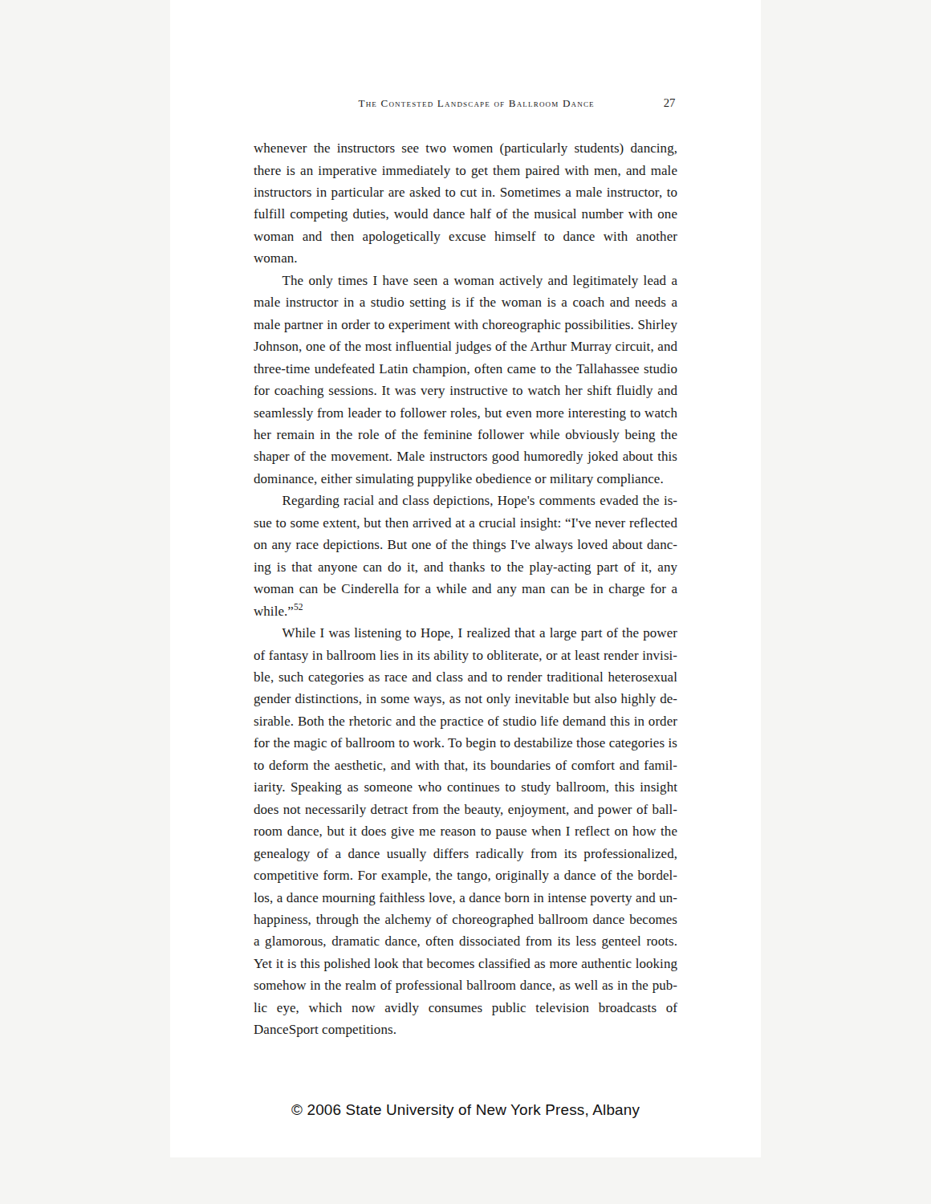The Contested Landscape of Ballroom Dance 27
whenever the instructors see two women (particularly students) dancing, there is an imperative immediately to get them paired with men, and male instructors in particular are asked to cut in. Sometimes a male instructor, to fulfill competing duties, would dance half of the musical number with one woman and then apologetically excuse himself to dance with another woman.
The only times I have seen a woman actively and legitimately lead a male instructor in a studio setting is if the woman is a coach and needs a male partner in order to experiment with choreographic possibilities. Shirley Johnson, one of the most influential judges of the Arthur Murray circuit, and three-time undefeated Latin champion, often came to the Tallahassee studio for coaching sessions. It was very instructive to watch her shift fluidly and seamlessly from leader to follower roles, but even more interesting to watch her remain in the role of the feminine follower while obviously being the shaper of the movement. Male instructors good humoredly joked about this dominance, either simulating puppylike obedience or military compliance.
Regarding racial and class depictions, Hope's comments evaded the issue to some extent, but then arrived at a crucial insight: “I've never reflected on any race depictions. But one of the things I've always loved about dancing is that anyone can do it, and thanks to the play-acting part of it, any woman can be Cinderella for a while and any man can be in charge for a while.”52
While I was listening to Hope, I realized that a large part of the power of fantasy in ballroom lies in its ability to obliterate, or at least render invisible, such categories as race and class and to render traditional heterosexual gender distinctions, in some ways, as not only inevitable but also highly desirable. Both the rhetoric and the practice of studio life demand this in order for the magic of ballroom to work. To begin to destabilize those categories is to deform the aesthetic, and with that, its boundaries of comfort and familiarity. Speaking as someone who continues to study ballroom, this insight does not necessarily detract from the beauty, enjoyment, and power of ballroom dance, but it does give me reason to pause when I reflect on how the genealogy of a dance usually differs radically from its professionalized, competitive form. For example, the tango, originally a dance of the bordellos, a dance mourning faithless love, a dance born in intense poverty and unhappiness, through the alchemy of choreographed ballroom dance becomes a glamorous, dramatic dance, often dissociated from its less genteel roots. Yet it is this polished look that becomes classified as more authentic looking somehow in the realm of professional ballroom dance, as well as in the public eye, which now avidly consumes public television broadcasts of DanceSport competitions.
© 2006 State University of New York Press, Albany